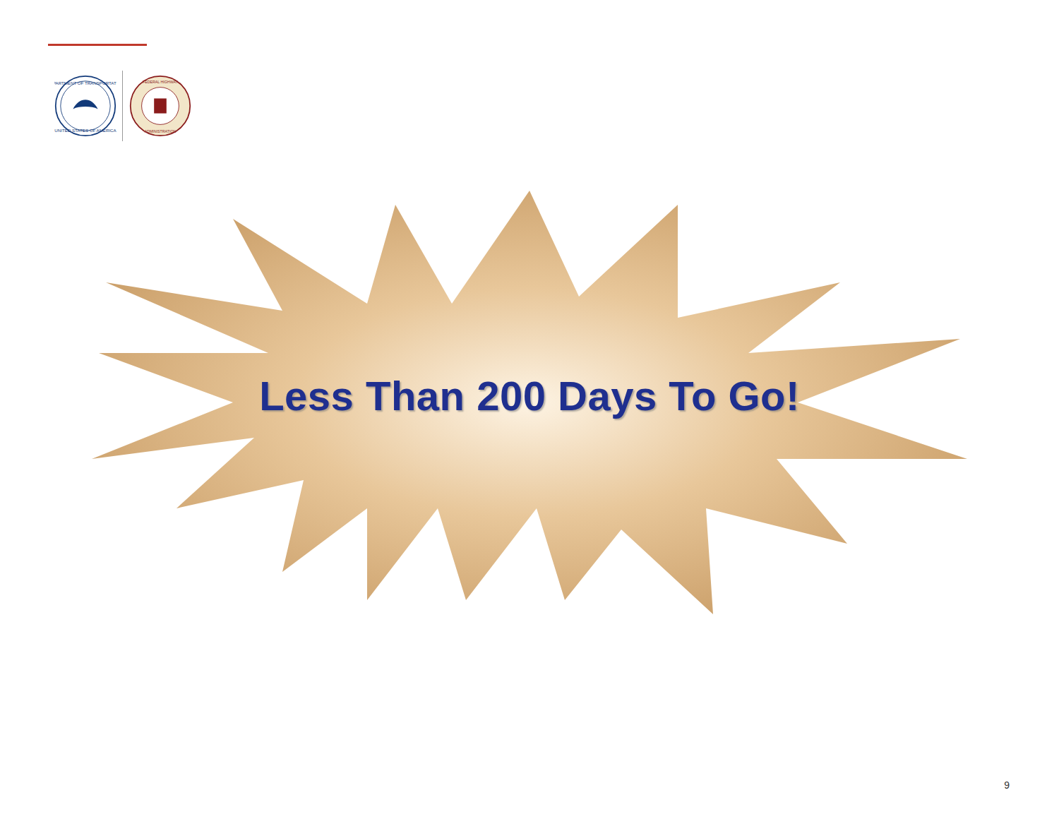Less Than 200 Days To Go!
9